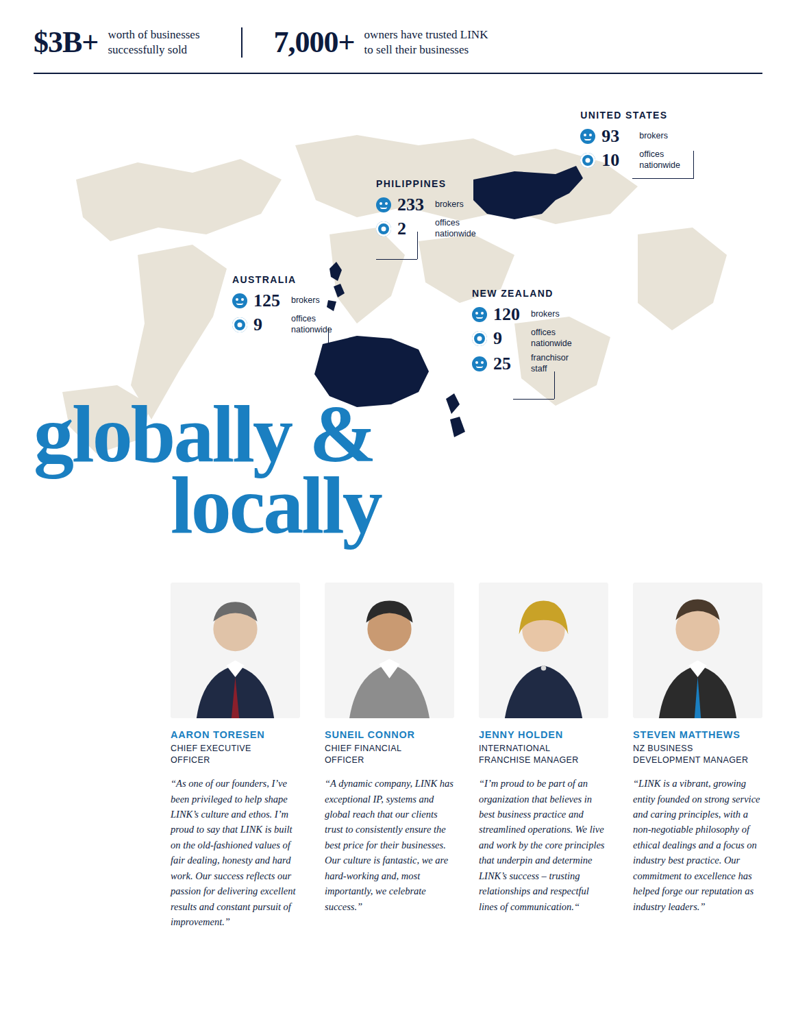$3B+ worth of businesses
successfully sold
7,000+ owners have trusted LINK
to sell their businesses
United States
93 brokers
10 offices
nationwide
Philippines
233 brokers
2 offices
nationwide
Australia
125 brokers
9 offices
nationwide
New Zealand
120 brokers
9 offices
nationwide
25 franchisor
staff
globally &locally
Aaron Toresen
Chief Executive
Officer
“As one of our founders, I’ve been privileged to help shape LINK’s culture and ethos. I’m proud to say that LINK is built on the old-fashioned values of fair dealing, honesty and hard work. Our success reflects our passion for delivering excellent results and constant pursuit of improvement.”
Suneil Connor
Chief Financial
Officer
“A dynamic company, LINK has exceptional IP, systems and global reach that our clients trust to consistently ensure the best price for their businesses. Our culture is fantastic, we are hard-working and, most importantly, we celebrate success.”
Jenny Holden
International
Franchise Manager
“I’m proud to be part of an organization that believes in best business practice and streamlined operations. We live and work by the core principles that underpin and determine LINK’s success – trusting relationships and respectful lines of communication.“
Steven Matthews
NZ Business
Development Manager
“LINK is a vibrant, growing entity founded on strong service and caring principles, with a non-negotiable philosophy of ethical dealings and a focus on industry best practice. Our commitment to excellence has helped forge our reputation as industry leaders.”